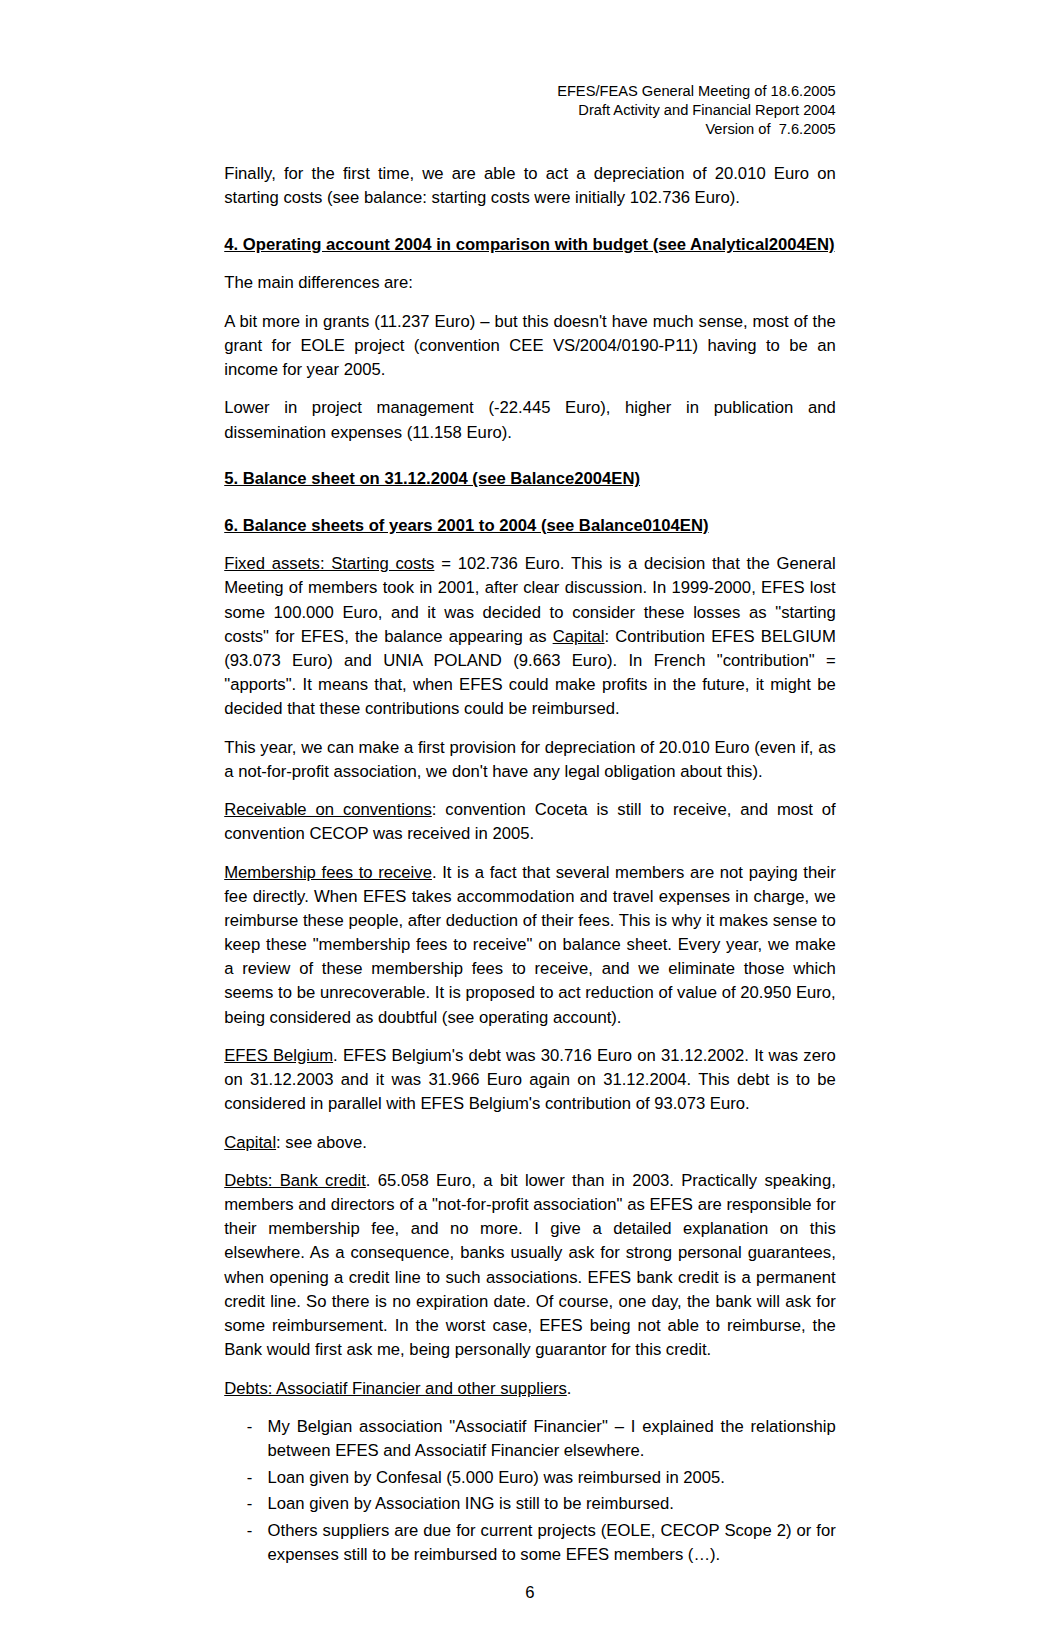EFES/FEAS General Meeting of 18.6.2005
Draft Activity and Financial Report 2004
Version of 7.6.2005
Finally, for the first time, we are able to act a depreciation of 20.010 Euro on starting costs (see balance: starting costs were initially 102.736 Euro).
4. Operating account 2004 in comparison with budget (see Analytical2004EN)
The main differences are:
A bit more in grants (11.237 Euro) – but this doesn't have much sense, most of the grant for EOLE project (convention CEE VS/2004/0190-P11) having to be an income for year 2005.
Lower in project management (-22.445 Euro), higher in publication and dissemination expenses (11.158 Euro).
5. Balance sheet on 31.12.2004 (see Balance2004EN)
6. Balance sheets of years 2001 to 2004 (see Balance0104EN)
Fixed assets: Starting costs = 102.736 Euro. This is a decision that the General Meeting of members took in 2001, after clear discussion. In 1999-2000, EFES lost some 100.000 Euro, and it was decided to consider these losses as "starting costs" for EFES, the balance appearing as Capital: Contribution EFES BELGIUM (93.073 Euro) and UNIA POLAND (9.663 Euro). In French "contribution" = "apports". It means that, when EFES could make profits in the future, it might be decided that these contributions could be reimbursed.
This year, we can make a first provision for depreciation of 20.010 Euro (even if, as a not-for-profit association, we don't have any legal obligation about this).
Receivable on conventions: convention Coceta is still to receive, and most of convention CECOP was received in 2005.
Membership fees to receive. It is a fact that several members are not paying their fee directly. When EFES takes accommodation and travel expenses in charge, we reimburse these people, after deduction of their fees. This is why it makes sense to keep these "membership fees to receive" on balance sheet. Every year, we make a review of these membership fees to receive, and we eliminate those which seems to be unrecoverable. It is proposed to act reduction of value of 20.950 Euro, being considered as doubtful (see operating account).
EFES Belgium. EFES Belgium's debt was 30.716 Euro on 31.12.2002. It was zero on 31.12.2003 and it was 31.966 Euro again on 31.12.2004. This debt is to be considered in parallel with EFES Belgium's contribution of 93.073 Euro.
Capital: see above.
Debts: Bank credit. 65.058 Euro, a bit lower than in 2003. Practically speaking, members and directors of a "not-for-profit association" as EFES are responsible for their membership fee, and no more. I give a detailed explanation on this elsewhere. As a consequence, banks usually ask for strong personal guarantees, when opening a credit line to such associations. EFES bank credit is a permanent credit line. So there is no expiration date. Of course, one day, the bank will ask for some reimbursement. In the worst case, EFES being not able to reimburse, the Bank would first ask me, being personally guarantor for this credit.
Debts: Associatif Financier and other suppliers.
My Belgian association "Associatif Financier" – I explained the relationship between EFES and Associatif Financier elsewhere.
Loan given by Confesal (5.000 Euro) was reimbursed in 2005.
Loan given by Association ING is still to be reimbursed.
Others suppliers are due for current projects (EOLE, CECOP Scope 2) or for expenses still to be reimbursed to some EFES members (…).
6